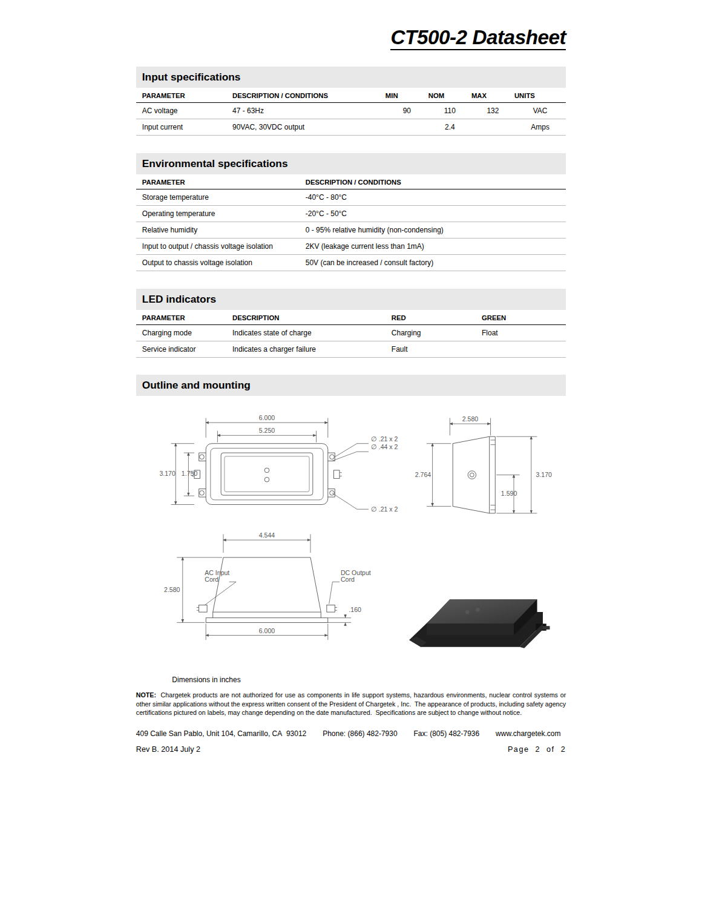CT500-2 Datasheet
Input specifications
| PARAMETER | DESCRIPTION / CONDITIONS | MIN | NOM | MAX | UNITS |
| --- | --- | --- | --- | --- | --- |
| AC voltage | 47 - 63Hz | 90 | 110 | 132 | VAC |
| Input current | 90VAC, 30VDC output | | 2.4 | | Amps |
Environmental specifications
| PARAMETER | DESCRIPTION / CONDITIONS |
| --- | --- |
| Storage temperature | -40°C - 80°C |
| Operating temperature | -20°C - 50°C |
| Relative humidity | 0 - 95% relative humidity (non-condensing) |
| Input to output / chassis voltage isolation | 2KV (leakage current less than 1mA) |
| Output to chassis voltage isolation | 50V (can be increased / consult factory) |
LED indicators
| PARAMETER | DESCRIPTION | RED | GREEN |
| --- | --- | --- | --- |
| Charging mode | Indicates state of charge | Charging | Float |
| Service indicator | Indicates a charger failure | Fault | |
Outline and mounting
6.000 5.250 3.170 1.750 ∅ .21 x 2 ∅ .44 x 2 ∅ .21 x 2 2.580 2.764 3.170 1.590 4.544 AC Input Cord DC Output Cord .160 2.580 6.000
Dimensions in inches
NOTE: Chargetek products are not authorized for use as components in life support systems, hazardous environments, nuclear control systems or other similar applications without the express written consent of the President of Chargetek , Inc. The appearance of products, including safety agency certifications pictured on labels, may change depending on the date manufactured. Specifications are subject to change without notice.
409 Calle San Pablo, Unit 104, Camarillo, CA 93012 Phone: (866) 482-7930 Fax: (805) 482-7936 www.chargetek.com
Rev B. 2014 July 2 Page 2 of 2